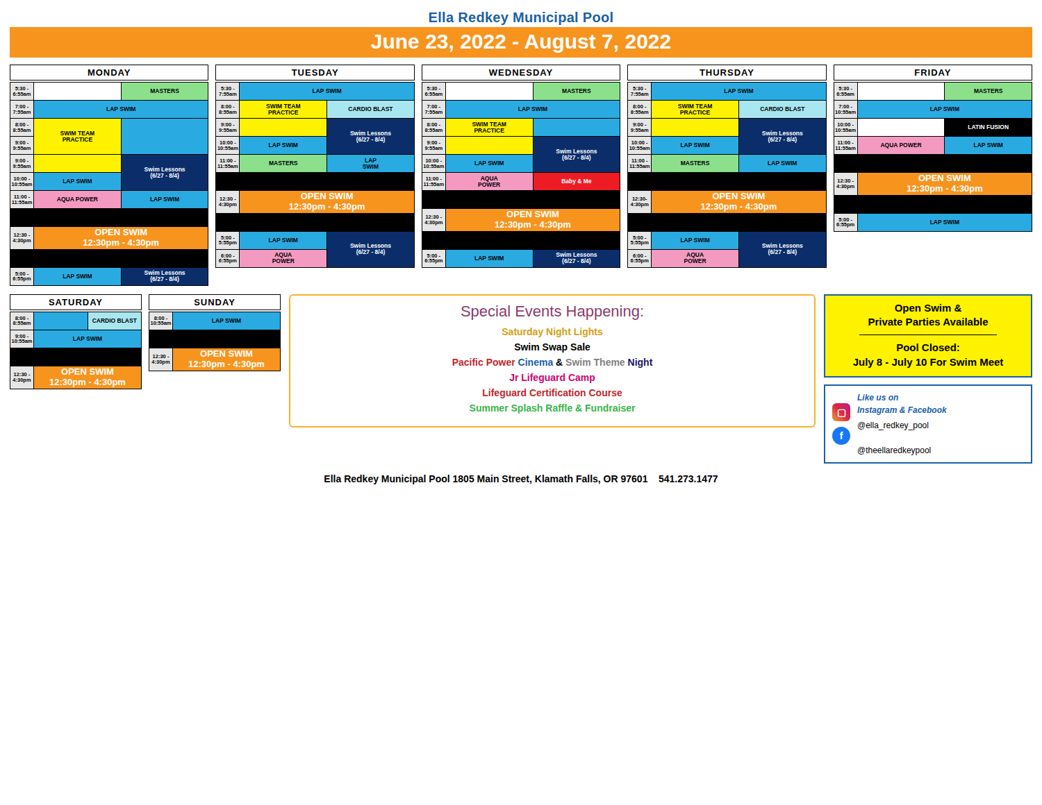Ella Redkey Municipal Pool
June 23, 2022 - August 7, 2022
MONDAY
| 5:30 - 6:55am | | MASTERS |
| LAP SWIM |
| 7:00 - 7:55am |
| 8:00 - 8:55am | SWIM TEAM PRACTICE | |
| 9:00 - 9:55am |
| 9:00 - 9:55am | | Swim Lessons (6/27 - 8/4) |
| 10:00 - 10:55am | LAP SWIM |
| 11:00 - 11:55am | AQUA POWER | LAP SWIM |
| 12:30 - 4:30pm | OPEN SWIM 12:30pm - 4:30pm |
| 5:00 - 6:55pm | LAP SWIM | Swim Lessons (6/27 - 8/4) |
TUESDAY
| 5:30 - 7:55am | LAP SWIM |
| 8:00 - 8:55am | SWIM TEAM PRACTICE | CARDIO BLAST |
| 9:00 - 9:55am | | Swim Lessons (6/27 - 8/4) |
| 10:00 - 10:55am | LAP SWIM |
| 11:00 - 11:55am | MASTERS | LAP SWIM |
| 12:30 - 4:30pm | OPEN SWIM 12:30pm - 4:30pm |
| 5:00 - 5:55pm | LAP SWIM | Swim Lessons (6/27 - 8/4) |
| 6:00 - 6:55pm | AQUA POWER |
WEDNESDAY
| 5:30 - 6:55am | | MASTERS |
| LAP SWIM |
| 7:00 - 7:55am |
| 8:00 - 8:55am | SWIM TEAM PRACTICE | |
| 9:00 - 9:55am | | Swim Lessons (6/27 - 8/4) |
| 10:00 - 10:55am | LAP SWIM |
| 11:00 - 11:55am | AQUA POWER | Baby & Me |
| 12:30 - 4:30pm | OPEN SWIM 12:30pm - 4:30pm |
| 5:00 - 6:55pm | LAP SWIM | Swim Lessons (6/27 - 8/4) |
THURSDAY
| 5:30 - 7:55am | LAP SWIM |
| 8:00 - 8:55am | SWIM TEAM PRACTICE | CARDIO BLAST |
| 9:00 - 9:55am | | Swim Lessons (6/27 - 8/4) |
| 10:00 - 10:55am | LAP SWIM |
| 11:00 - 11:55am | MASTERS | LAP SWIM |
| 12:30- 4:30pm | OPEN SWIM 12:30pm - 4:30pm |
| 5:00 - 5:55pm | LAP SWIM | Swim Lessons (6/27 - 8/4) |
| 6:00 - 6:55pm | AQUA POWER |
FRIDAY
| 5:30 - 6:55am | | MASTERS |
| 7:00 - 10:55am | LAP SWIM |
| 10:00 - 10:55am | | LATIN FUSION |
| 11:00 - 11:55am | AQUA POWER | LAP SWIM |
| 12:30 - 4:30pm | OPEN SWIM 12:30pm - 4:30pm |
| 5:00 - 6:55pm | LAP SWIM |
SATURDAY
| 8:00 - 8:55am | | CARDIO BLAST |
| 9:00 - 10:55am | LAP SWIM |
| 12:30 - 4:30pm | OPEN SWIM 12:30pm - 4:30pm |
SUNDAY
| 8:00 - 10:55am | LAP SWIM |
| 12:30 - 4:30pm | OPEN SWIM 12:30pm - 4:30pm |
Special Events Happening:
Saturday Night Lights
Swim Swap Sale
Pacific Power Cinema & Swim Theme Night
Jr Lifeguard Camp
Lifeguard Certification Course
Summer Splash Raffle & Fundraiser
Open Swim &
Private Parties Available
Pool Closed:
July 8 - July 10 For Swim Meet
▢
f
Like us on
Instagram & Facebook @ella_redkey_pool
@theellaredkeypool
Ella Redkey Municipal Pool 1805 Main Street, Klamath Falls, OR 97601 541.273.1477